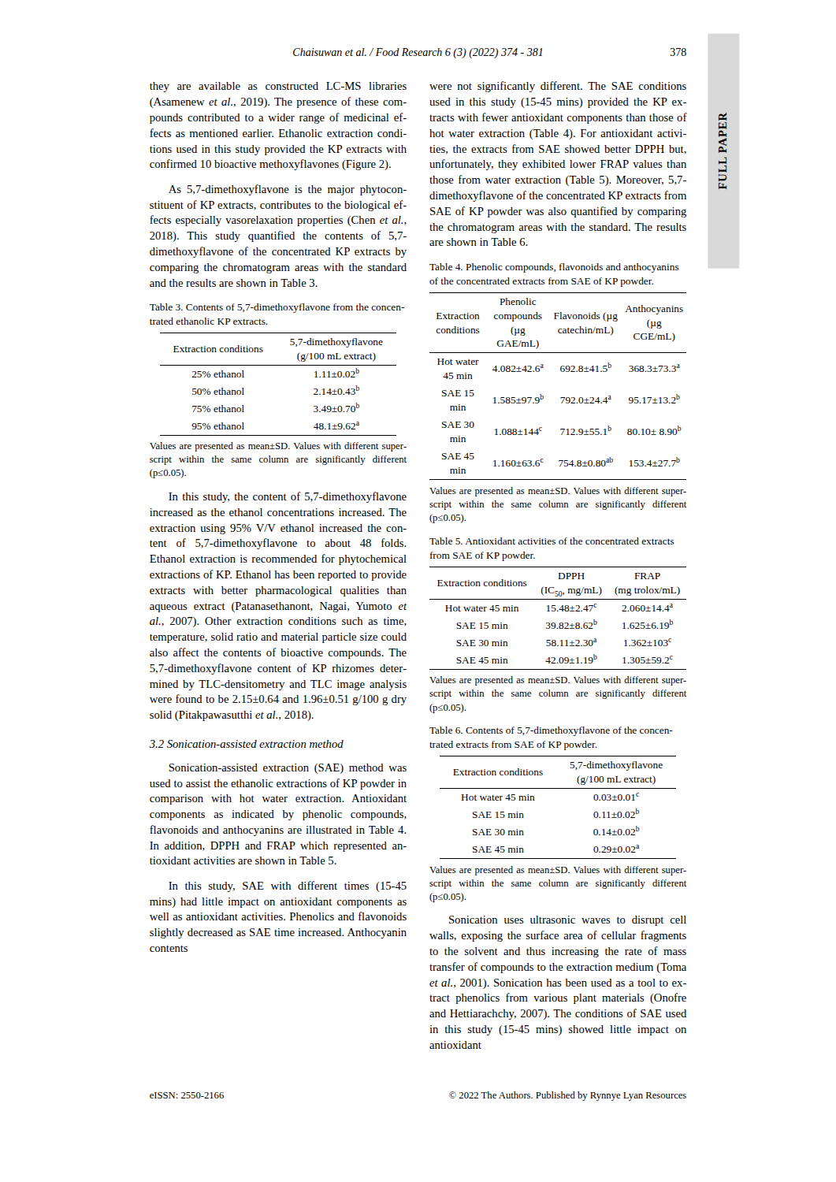FULL PAPER
Chaisuwan et al. / Food Research 6 (3) (2022) 374 - 381 378
they are available as constructed LC-MS libraries (Asamenew et al., 2019). The presence of these compounds contributed to a wider range of medicinal effects as mentioned earlier. Ethanolic extraction conditions used in this study provided the KP extracts with confirmed 10 bioactive methoxyflavones (Figure 2).
As 5,7-dimethoxyflavone is the major phytoconstituent of KP extracts, contributes to the biological effects especially vasorelaxation properties (Chen et al., 2018). This study quantified the contents of 5,7-dimethoxyflavone of the concentrated KP extracts by comparing the chromatogram areas with the standard and the results are shown in Table 3.
Table 3. Contents of 5,7-dimethoxyflavone from the concentrated ethanolic KP extracts.
| Extraction conditions | 5,7-dimethoxyflavone (g/100 mL extract) |
| --- | --- |
| 25% ethanol | 1.11±0.02 b |
| 50% ethanol | 2.14±0.43 b |
| 75% ethanol | 3.49±0.70 b |
| 95% ethanol | 48.1±9.62 a |
Values are presented as mean±SD. Values with different superscript within the same column are significantly different (p≤0.05).
In this study, the content of 5,7-dimethoxyflavone increased as the ethanol concentrations increased. The extraction using 95% V/V ethanol increased the content of 5,7-dimethoxyflavone to about 48 folds. Ethanol extraction is recommended for phytochemical extractions of KP. Ethanol has been reported to provide extracts with better pharmacological qualities than aqueous extract (Patanasethanont, Nagai, Yumoto et al., 2007). Other extraction conditions such as time, temperature, solid ratio and material particle size could also affect the contents of bioactive compounds. The 5,7-dimethoxyflavone content of KP rhizomes determined by TLC-densitometry and TLC image analysis were found to be 2.15±0.64 and 1.96±0.51 g/100 g dry solid (Pitakpawasutthi et al., 2018).
3.2 Sonication-assisted extraction method
Sonication-assisted extraction (SAE) method was used to assist the ethanolic extractions of KP powder in comparison with hot water extraction. Antioxidant components as indicated by phenolic compounds, flavonoids and anthocyanins are illustrated in Table 4. In addition, DPPH and FRAP which represented antioxidant activities are shown in Table 5.
In this study, SAE with different times (15-45 mins) had little impact on antioxidant components as well as antioxidant activities. Phenolics and flavonoids slightly decreased as SAE time increased. Anthocyanin contents
were not significantly different. The SAE conditions used in this study (15-45 mins) provided the KP extracts with fewer antioxidant components than those of hot water extraction (Table 4). For antioxidant activities, the extracts from SAE showed better DPPH but, unfortunately, they exhibited lower FRAP values than those from water extraction (Table 5). Moreover, 5,7-dimethoxyflavone of the concentrated KP extracts from SAE of KP powder was also quantified by comparing the chromatogram areas with the standard. The results are shown in Table 6.
Table 4. Phenolic compounds, flavonoids and anthocyanins of the concentrated extracts from SAE of KP powder.
| Extraction conditions | Phenolic compounds (µg GAE/mL) | Flavonoids (µg catechin/mL) | Anthocyanins (µg CGE/mL) |
| --- | --- | --- | --- |
| Hot water 45 min | 4.082±42.6 a | 692.8±41.5 b | 368.3±73.3 a |
| SAE 15 min | 1.585±97.9 b | 792.0±24.4 a | 95.17±13.2 b |
| SAE 30 min | 1.088±144 c | 712.9±55.1 b | 80.10± 8.90 b |
| SAE 45 min | 1.160±63.6 c | 754.8±0.80 ab | 153.4±27.7 b |
Values are presented as mean±SD. Values with different superscript within the same column are significantly different (p≤0.05).
Table 5. Antioxidant activities of the concentrated extracts from SAE of KP powder.
| Extraction conditions | DPPH (IC 50 , mg/mL) | FRAP (mg trolox/mL) |
| --- | --- | --- |
| Hot water 45 min | 15.48±2.47 c | 2.060±14.4 a |
| SAE 15 min | 39.82±8.62 b | 1.625±6.19 b |
| SAE 30 min | 58.11±2.30 a | 1.362±103 c |
| SAE 45 min | 42.09±1.19 b | 1.305±59.2 c |
Values are presented as mean±SD. Values with different superscript within the same column are significantly different (p≤0.05).
Table 6. Contents of 5,7-dimethoxyflavone of the concentrated extracts from SAE of KP powder.
| Extraction conditions | 5,7-dimethoxyflavone (g/100 mL extract) |
| --- | --- |
| Hot water 45 min | 0.03±0.01 c |
| SAE 15 min | 0.11±0.02 b |
| SAE 30 min | 0.14±0.02 b |
| SAE 45 min | 0.29±0.02 a |
Values are presented as mean±SD. Values with different superscript within the same column are significantly different (p≤0.05).
Sonication uses ultrasonic waves to disrupt cell walls, exposing the surface area of cellular fragments to the solvent and thus increasing the rate of mass transfer of compounds to the extraction medium (Toma et al., 2001). Sonication has been used as a tool to extract phenolics from various plant materials (Onofre and Hettiarachchy, 2007). The conditions of SAE used in this study (15-45 mins) showed little impact on antioxidant
eISSN: 2550-2166
© 2022 The Authors. Published by Rynnye Lyan Resources